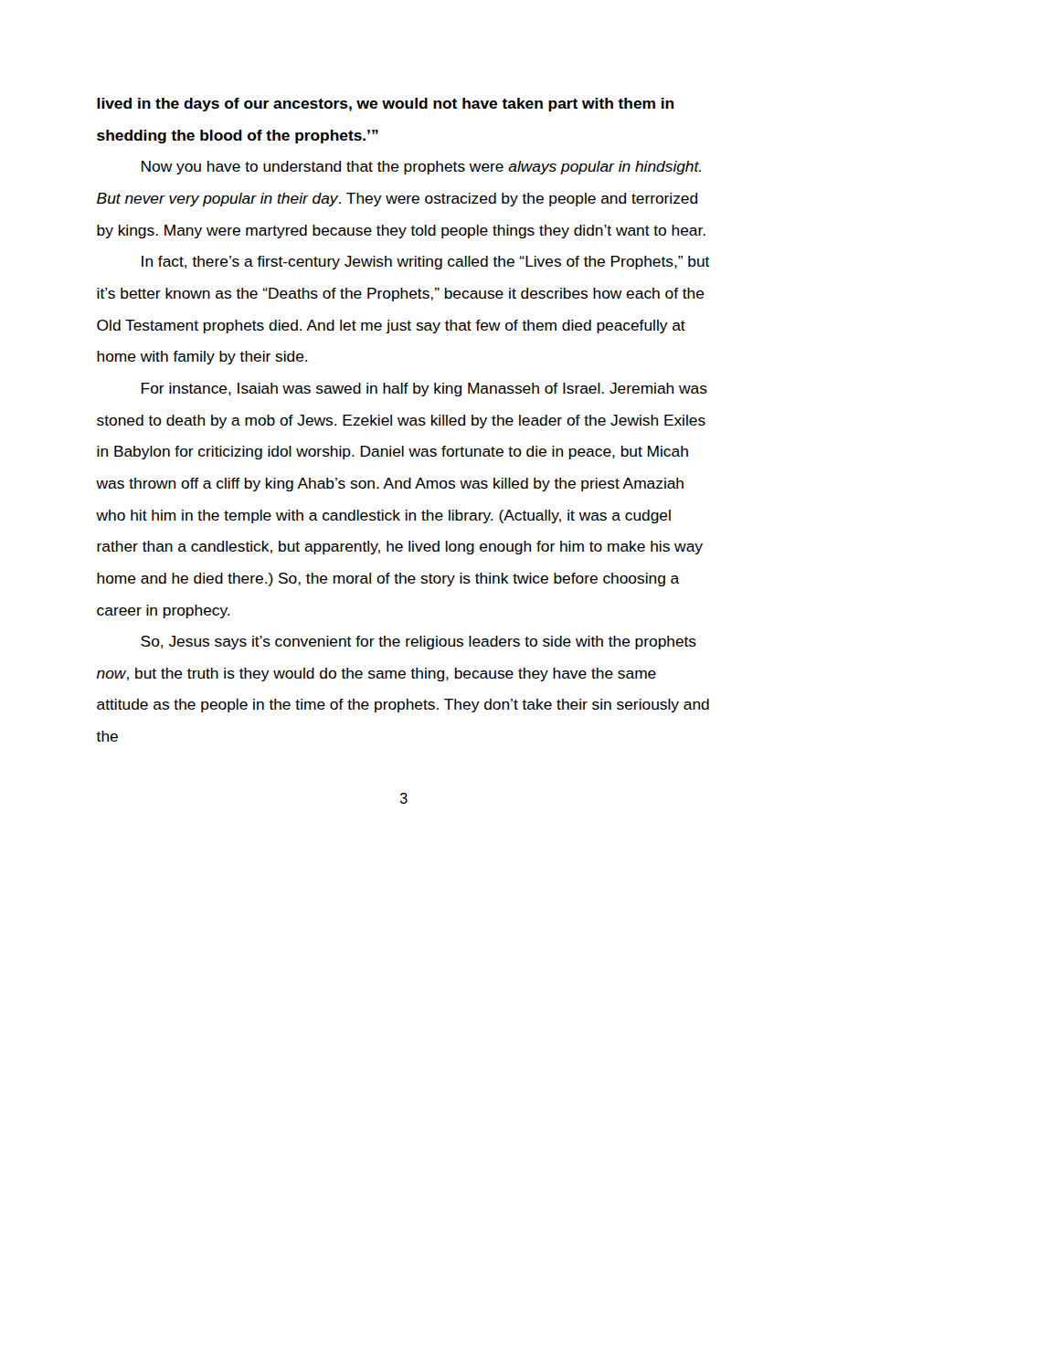lived in the days of our ancestors, we would not have taken part with them in shedding the blood of the prophets.’”
Now you have to understand that the prophets were always popular in hindsight. But never very popular in their day. They were ostracized by the people and terrorized by kings. Many were martyred because they told people things they didn’t want to hear.
In fact, there’s a first-century Jewish writing called the “Lives of the Prophets,” but it’s better known as the “Deaths of the Prophets,” because it describes how each of the Old Testament prophets died. And let me just say that few of them died peacefully at home with family by their side.
For instance, Isaiah was sawed in half by king Manasseh of Israel. Jeremiah was stoned to death by a mob of Jews. Ezekiel was killed by the leader of the Jewish Exiles in Babylon for criticizing idol worship. Daniel was fortunate to die in peace, but Micah was thrown off a cliff by king Ahab’s son. And Amos was killed by the priest Amaziah who hit him in the temple with a candlestick in the library. (Actually, it was a cudgel rather than a candlestick, but apparently, he lived long enough for him to make his way home and he died there.) So, the moral of the story is think twice before choosing a career in prophecy.
So, Jesus says it’s convenient for the religious leaders to side with the prophets now, but the truth is they would do the same thing, because they have the same attitude as the people in the time of the prophets. They don’t take their sin seriously and the
3